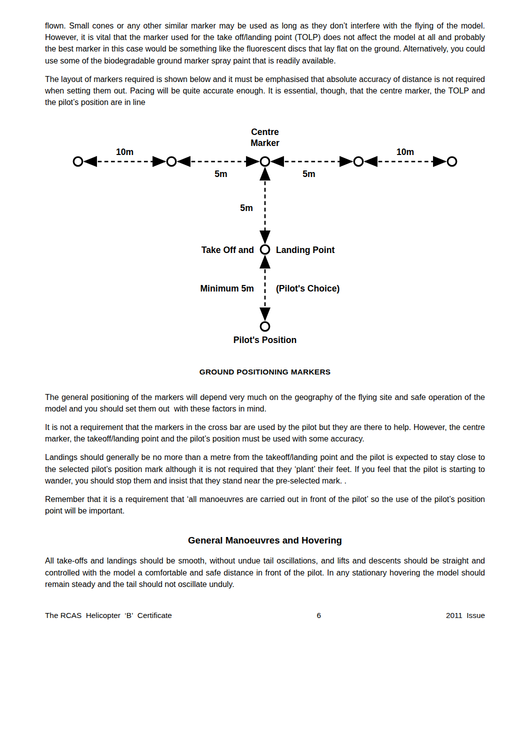flown. Small cones or any other similar marker may be used as long as they don’t interfere with the flying of the model. However, it is vital that the marker used for the take off/landing point (TOLP) does not affect the model at all and probably the best marker in this case would be something like the fluorescent discs that lay flat on the ground. Alternatively, you could use some of the biodegradable ground marker spray paint that is readily available.
The layout of markers required is shown below and it must be emphasised that absolute accuracy of distance is not required when setting them out. Pacing will be quite accurate enough. It is essential, though, that the centre marker, the TOLP and the pilot’s position are in line
Centre Marker 10m 10m 5m 5m 5m Take Off and Landing Point Minimum 5m (Pilot's Choice) Pilot's Position
GROUND POSITIONING MARKERS
The general positioning of the markers will depend very much on the geography of the flying site and safe operation of the model and you should set them out with these factors in mind.
It is not a requirement that the markers in the cross bar are used by the pilot but they are there to help. However, the centre marker, the takeoff/landing point and the pilot’s position must be used with some accuracy.
Landings should generally be no more than a metre from the takeoff/landing point and the pilot is expected to stay close to the selected pilot’s position mark although it is not required that they ‘plant’ their feet. If you feel that the pilot is starting to wander, you should stop them and insist that they stand near the pre-selected mark. .
Remember that it is a requirement that ‘all manoeuvres are carried out in front of the pilot’ so the use of the pilot’s position point will be important.
General Manoeuvres and Hovering
All take-offs and landings should be smooth, without undue tail oscillations, and lifts and descents should be straight and controlled with the model a comfortable and safe distance in front of the pilot. In any stationary hovering the model should remain steady and the tail should not oscillate unduly.
The RCAS Helicopter ‘B’ Certificate
6
2011 Issue